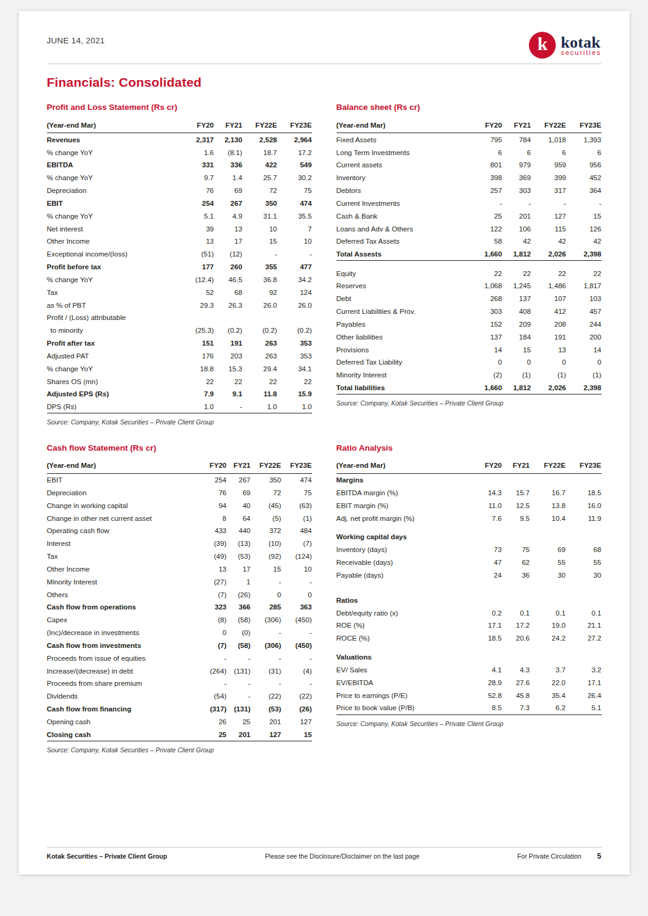JUNE 14, 2021
kotak
Securities
Financials: Consolidated
Profit and Loss Statement (Rs cr)
| (Year-end Mar) | FY20 | FY21 | FY22E | FY23E |
| --- | --- | --- | --- | --- |
| Revenues | 2,317 | 2,130 | 2,528 | 2,964 |
| % change YoY | 1.6 | (8.1) | 18.7 | 17.2 |
| EBITDA | 331 | 336 | 422 | 549 |
| % change YoY | 9.7 | 1.4 | 25.7 | 30.2 |
| Depreciation | 76 | 69 | 72 | 75 |
| EBIT | 254 | 267 | 350 | 474 |
| % change YoY | 5.1 | 4.9 | 31.1 | 35.5 |
| Net interest | 39 | 13 | 10 | 7 |
| Other Income | 13 | 17 | 15 | 10 |
| Exceptional income/(loss) | (51) | (12) | - | - |
| Profit before tax | 177 | 260 | 355 | 477 |
| % change YoY | (12.4) | 46.5 | 36.8 | 34.2 |
| Tax | 52 | 68 | 92 | 124 |
| as % of PBT | 29.3 | 26.3 | 26.0 | 26.0 |
| Profit / (Loss) attributable | | | | |
| to minority | (25.3) | (0.2) | (0.2) | (0.2) |
| Profit after tax | 151 | 191 | 263 | 353 |
| Adjusted PAT | 176 | 203 | 263 | 353 |
| % change YoY | 18.8 | 15.3 | 29.4 | 34.1 |
| Shares OS (mn) | 22 | 22 | 22 | 22 |
| Adjusted EPS (Rs) | 7.9 | 9.1 | 11.8 | 15.9 |
| DPS (Rs) | 1.0 | - | 1.0 | 1.0 |
Source: Company, Kotak Securities – Private Client Group
Balance sheet (Rs cr)
| (Year-end Mar) | FY20 | FY21 | FY22E | FY23E |
| --- | --- | --- | --- | --- |
| Fixed Assets | 795 | 784 | 1,018 | 1,393 |
| Long Term Investments | 6 | 6 | 6 | 6 |
| Current assets | 801 | 979 | 959 | 956 |
| Inventory | 398 | 369 | 399 | 452 |
| Debtors | 257 | 303 | 317 | 364 |
| Current Investments | - | - | - | - |
| Cash & Bank | 25 | 201 | 127 | 15 |
| Loans and Adv & Others | 122 | 106 | 115 | 126 |
| Deferred Tax Assets | 58 | 42 | 42 | 42 |
| Total Assests | 1,660 | 1,812 | 2,026 | 2,398 |
| Equity | 22 | 22 | 22 | 22 |
| Reserves | 1,068 | 1,245 | 1,486 | 1,817 |
| Debt | 268 | 137 | 107 | 103 |
| Current Liabilities & Prov. | 303 | 408 | 412 | 457 |
| Payables | 152 | 209 | 208 | 244 |
| Other liabilities | 137 | 184 | 191 | 200 |
| Provisions | 14 | 15 | 13 | 14 |
| Deferred Tax Liability | 0 | 0 | 0 | 0 |
| Minority Interest | (2) | (1) | (1) | (1) |
| Total liabilities | 1,660 | 1,812 | 2,026 | 2,398 |
Source: Company, Kotak Securities – Private Client Group
Cash flow Statement (Rs cr)
| (Year-end Mar) | FY20 | FY21 | FY22E | FY23E |
| --- | --- | --- | --- | --- |
| EBIT | 254 | 267 | 350 | 474 |
| Depreciation | 76 | 69 | 72 | 75 |
| Change in working capital | 94 | 40 | (45) | (63) |
| Change in other net current asset | 8 | 64 | (5) | (1) |
| Operating cash flow | 433 | 440 | 372 | 484 |
| Interest | (39) | (13) | (10) | (7) |
| Tax | (49) | (53) | (92) | (124) |
| Other Income | 13 | 17 | 15 | 10 |
| Minority Interest | (27) | 1 | - | - |
| Others | (7) | (26) | 0 | 0 |
| Cash flow from operations | 323 | 366 | 285 | 363 |
| Capex | (8) | (58) | (306) | (450) |
| (Inc)/decrease in investments | 0 | (0) | - | - |
| Cash flow from investments | (7) | (58) | (306) | (450) |
| Proceeds from issue of equities | - | - | - | - |
| Increase/(decrease) in debt | (264) | (131) | (31) | (4) |
| Proceeds from share premium | - | - | - | - |
| Dividends | (54) | - | (22) | (22) |
| Cash flow from financing | (317) | (131) | (53) | (26) |
| Opening cash | 26 | 25 | 201 | 127 |
| Closing cash | 25 | 201 | 127 | 15 |
Source: Company, Kotak Securities – Private Client Group
Ratio Analysis
| (Year-end Mar) | FY20 | FY21 | FY22E | FY23E |
| --- | --- | --- | --- | --- |
| Margins | | | | |
| EBITDA margin (%) | 14.3 | 15.7 | 16.7 | 18.5 |
| EBIT margin (%) | 11.0 | 12.5 | 13.8 | 16.0 |
| Adj. net profit margin (%) | 7.6 | 9.5 | 10.4 | 11.9 |
| Working capital days | | | | |
| Inventory (days) | 73 | 75 | 69 | 68 |
| Receivable (days) | 47 | 62 | 55 | 55 |
| Payable (days) | 24 | 36 | 30 | 30 |
| Ratios | | | | |
| Debt/equity ratio (x) | 0.2 | 0.1 | 0.1 | 0.1 |
| ROE (%) | 17.1 | 17.2 | 19.0 | 21.1 |
| ROCE (%) | 18.5 | 20.6 | 24.2 | 27.2 |
| Valuations | | | | |
| EV/ Sales | 4.1 | 4.3 | 3.7 | 3.2 |
| EV/EBITDA | 28.9 | 27.6 | 22.0 | 17.1 |
| Price to earnings (P/E) | 52.8 | 45.8 | 35.4 | 26.4 |
| Price to book value (P/B) | 8.5 | 7.3 | 6.2 | 5.1 |
Source: Company, Kotak Securities – Private Client Group
Kotak Securities – Private Client Group
Please see the Disclosure/Disclaimer on the last page
For Private Circulation 5